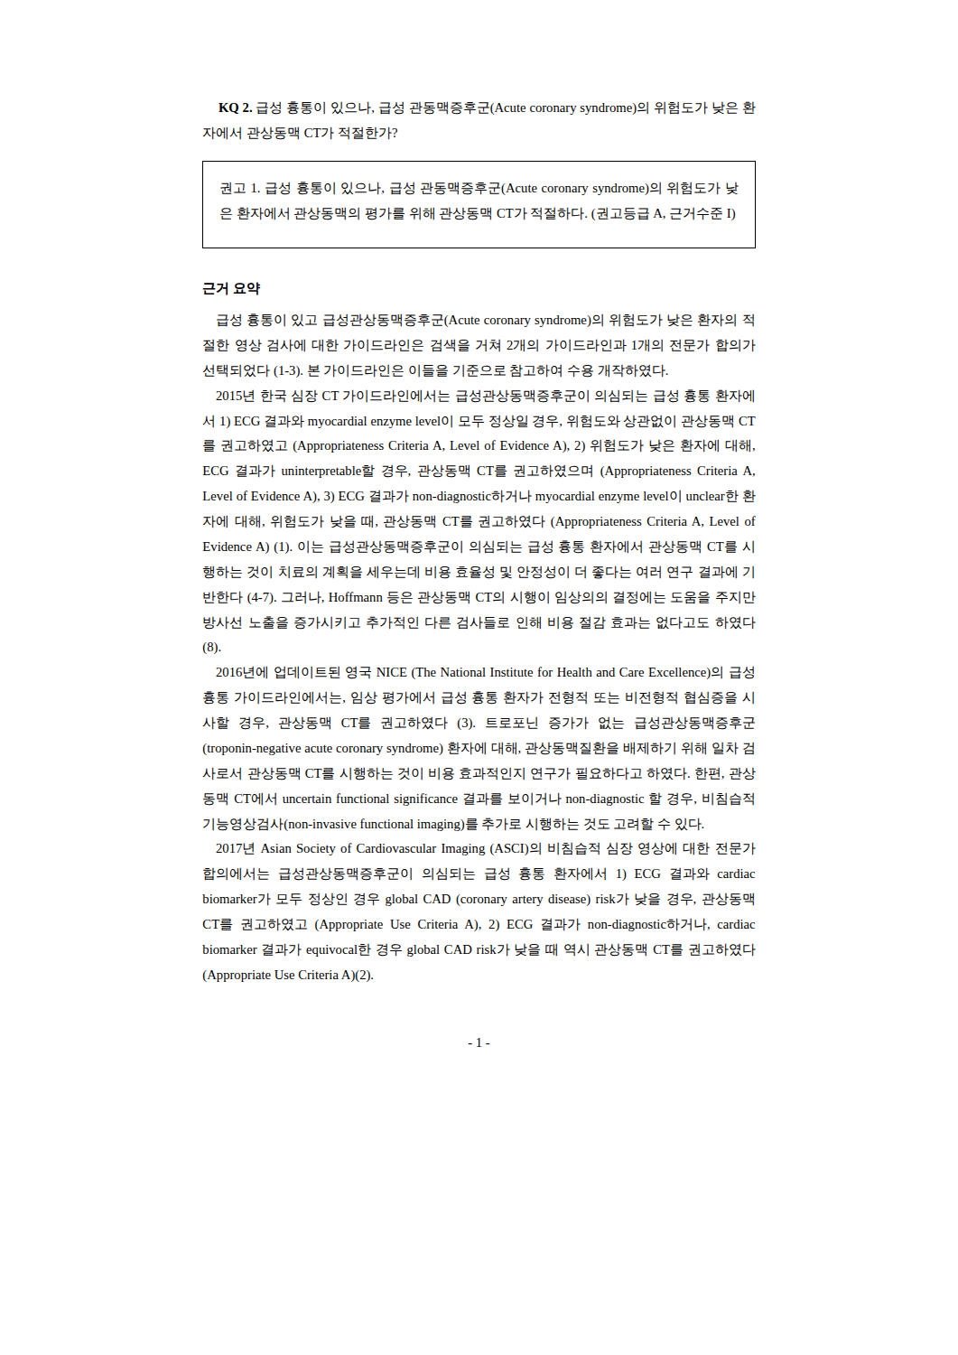KQ 2. 급성 흉통이 있으나, 급성 관동맥증후군(Acute coronary syndrome)의 위험도가 낮은 환자에서 관상동맥 CT가 적절한가?
권고 1. 급성 흉통이 있으나, 급성 관동맥증후군(Acute coronary syndrome)의 위험도가 낮은 환자에서 관상동맥의 평가를 위해 관상동맥 CT가 적절하다. (권고등급 A, 근거수준 I)
근거 요약
급성 흉통이 있고 급성관상동맥증후군(Acute coronary syndrome)의 위험도가 낮은 환자의 적절한 영상 검사에 대한 가이드라인은 검색을 거쳐 2개의 가이드라인과 1개의 전문가 합의가 선택되었다 (1-3). 본 가이드라인은 이들을 기준으로 참고하여 수용 개작하였다.
2015년 한국 심장 CT 가이드라인에서는 급성관상동맥증후군이 의심되는 급성 흉통 환자에서 1) ECG 결과와 myocardial enzyme level이 모두 정상일 경우, 위험도와 상관없이 관상동맥 CT를 권고하였고 (Appropriateness Criteria A, Level of Evidence A), 2) 위험도가 낮은 환자에 대해, ECG 결과가 uninterpretable할 경우, 관상동맥 CT를 권고하였으며 (Appropriateness Criteria A, Level of Evidence A), 3) ECG 결과가 non-diagnostic하거나 myocardial enzyme level이 unclear한 환자에 대해, 위험도가 낮을 때, 관상동맥 CT를 권고하였다 (Appropriateness Criteria A, Level of Evidence A) (1). 이는 급성관상동맥증후군이 의심되는 급성 흉통 환자에서 관상동맥 CT를 시행하는 것이 치료의 계획을 세우는데 비용 효율성 및 안정성이 더 좋다는 여러 연구 결과에 기반한다 (4-7). 그러나, Hoffmann 등은 관상동맥 CT의 시행이 임상의의 결정에는 도움을 주지만 방사선 노출을 증가시키고 추가적인 다른 검사들로 인해 비용 절감 효과는 없다고도 하였다 (8).
2016년에 업데이트된 영국 NICE (The National Institute for Health and Care Excellence)의 급성 흉통 가이드라인에서는, 임상 평가에서 급성 흉통 환자가 전형적 또는 비전형적 협심증을 시사할 경우, 관상동맥 CT를 권고하였다 (3). 트로포닌 증가가 없는 급성관상동맥증후군(troponin-negative acute coronary syndrome) 환자에 대해, 관상동맥질환을 배제하기 위해 일차 검사로서 관상동맥 CT를 시행하는 것이 비용 효과적인지 연구가 필요하다고 하였다. 한편, 관상동맥 CT에서 uncertain functional significance 결과를 보이거나 non-diagnostic 할 경우, 비침습적 기능영상검사(non-invasive functional imaging)를 추가로 시행하는 것도 고려할 수 있다.
2017년 Asian Society of Cardiovascular Imaging (ASCI)의 비침습적 심장 영상에 대한 전문가 합의에서는 급성관상동맥증후군이 의심되는 급성 흉통 환자에서 1) ECG 결과와 cardiac biomarker가 모두 정상인 경우 global CAD (coronary artery disease) risk가 낮을 경우, 관상동맥 CT를 권고하였고 (Appropriate Use Criteria A), 2) ECG 결과가 non-diagnostic하거나, cardiac biomarker 결과가 equivocal한 경우 global CAD risk가 낮을 때 역시 관상동맥 CT를 권고하였다 (Appropriate Use Criteria A)(2).
- 1 -